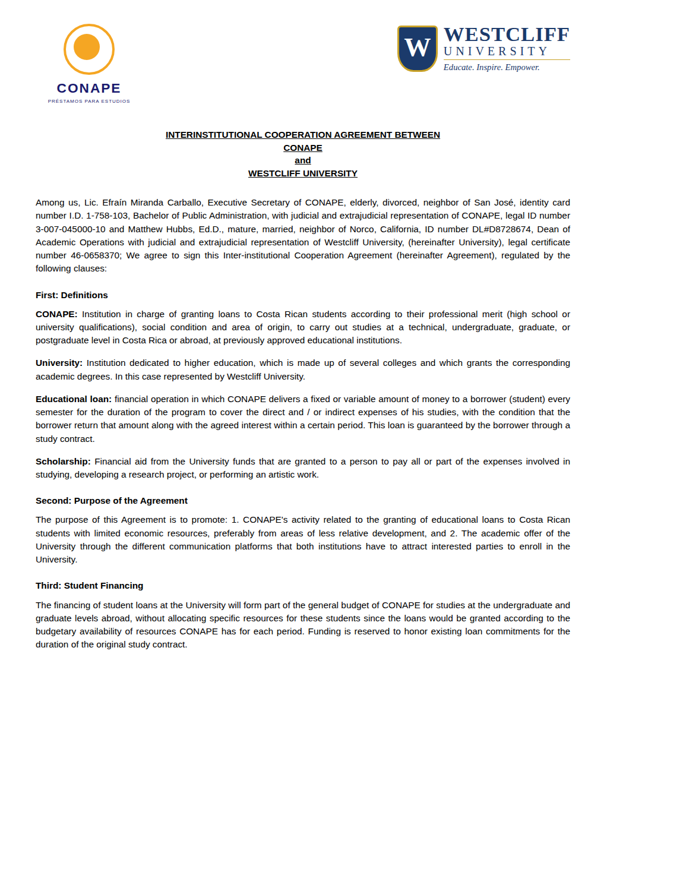CONAPE
PRÉSTAMOS PARA ESTUDIOS
W
WESTCLIFF
UNIVERSITY
Educate. Inspire. Empower.
INTERINSTITUTIONAL COOPERATION AGREEMENT BETWEEN
CONAPE
and
WESTCLIFF UNIVERSITY
Among us, Lic. Efraín Miranda Carballo, Executive Secretary of CONAPE, elderly, divorced, neighbor of San José, identity card number I.D. 1-758-103, Bachelor of Public Administration, with judicial and extrajudicial representation of CONAPE, legal ID number 3-007-045000-10 and Matthew Hubbs, Ed.D., mature, married, neighbor of Norco, California, ID number DL#D8728674, Dean of Academic Operations with judicial and extrajudicial representation of Westcliff University, (hereinafter University), legal certificate number 46-0658370; We agree to sign this Inter-institutional Cooperation Agreement (hereinafter Agreement), regulated by the following clauses:
First: Definitions
CONAPE: Institution in charge of granting loans to Costa Rican students according to their professional merit (high school or university qualifications), social condition and area of origin, to carry out studies at a technical, undergraduate, graduate, or postgraduate level in Costa Rica or abroad, at previously approved educational institutions.
University: Institution dedicated to higher education, which is made up of several colleges and which grants the corresponding academic degrees. In this case represented by Westcliff University.
Educational loan: financial operation in which CONAPE delivers a fixed or variable amount of money to a borrower (student) every semester for the duration of the program to cover the direct and / or indirect expenses of his studies, with the condition that the borrower return that amount along with the agreed interest within a certain period. This loan is guaranteed by the borrower through a study contract.
Scholarship: Financial aid from the University funds that are granted to a person to pay all or part of the expenses involved in studying, developing a research project, or performing an artistic work.
Second: Purpose of the Agreement
The purpose of this Agreement is to promote: 1. CONAPE's activity related to the granting of educational loans to Costa Rican students with limited economic resources, preferably from areas of less relative development, and 2. The academic offer of the University through the different communication platforms that both institutions have to attract interested parties to enroll in the University.
Third: Student Financing
The financing of student loans at the University will form part of the general budget of CONAPE for studies at the undergraduate and graduate levels abroad, without allocating specific resources for these students since the loans would be granted according to the budgetary availability of resources CONAPE has for each period. Funding is reserved to honor existing loan commitments for the duration of the original study contract.